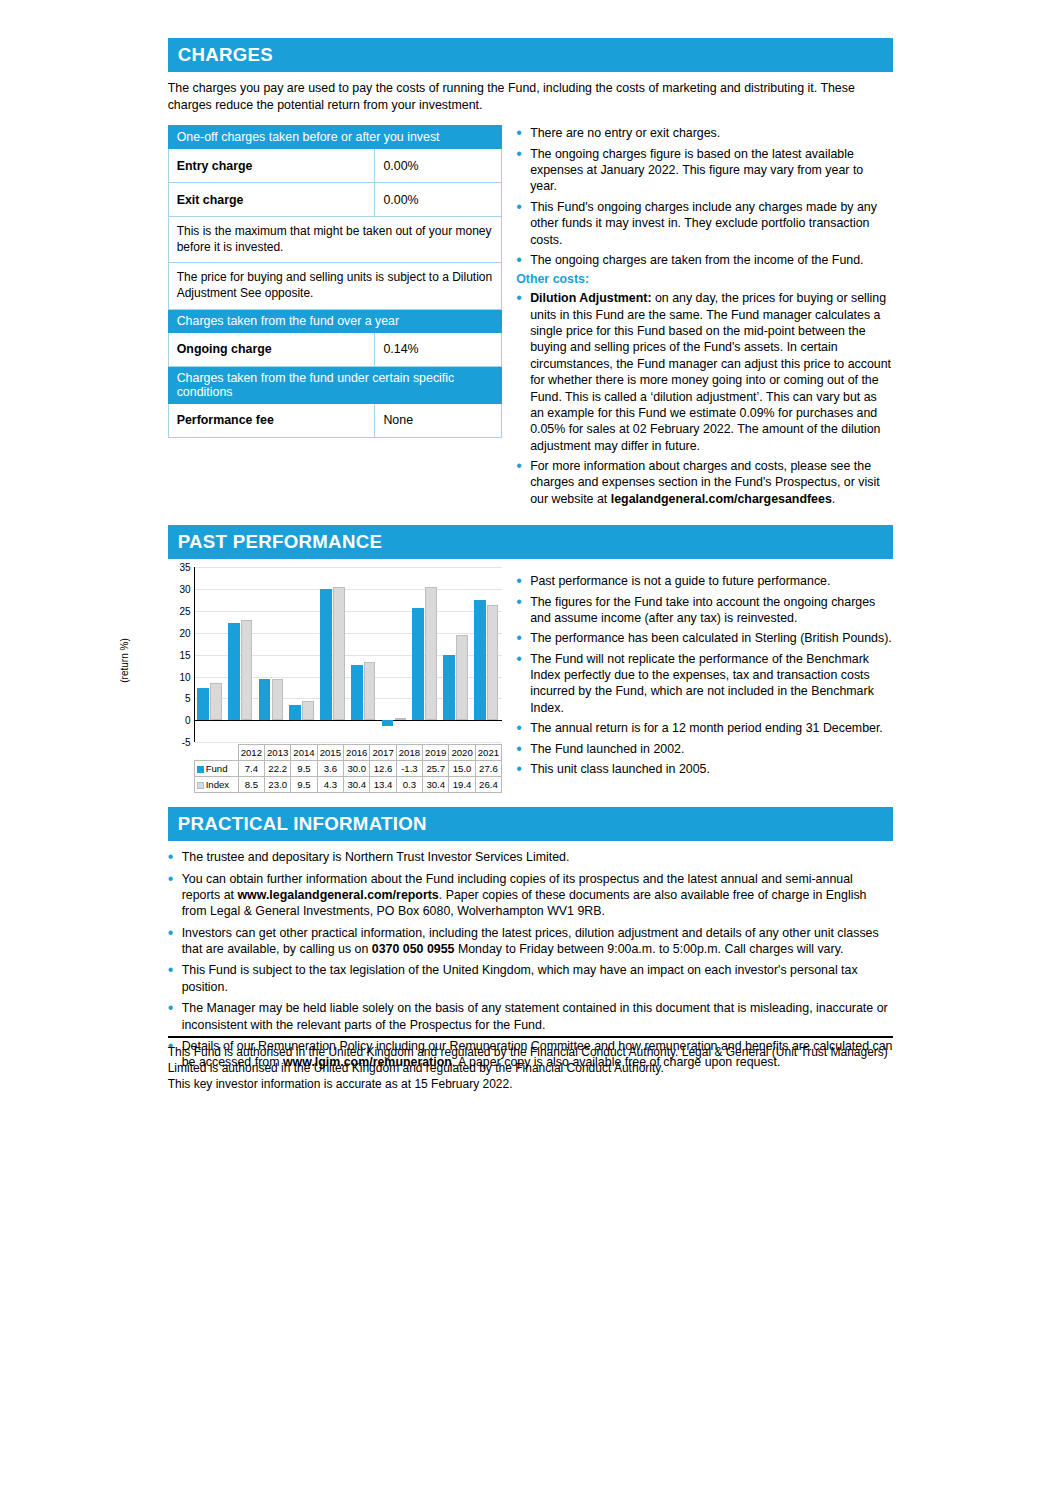CHARGES
The charges you pay are used to pay the costs of running the Fund, including the costs of marketing and distributing it. These charges reduce the potential return from your investment.
| One-off charges taken before or after you invest |
| Entry charge | 0.00% |
| Exit charge | 0.00% |
| This is the maximum that might be taken out of your money before it is invested. |
| The price for buying and selling units is subject to a Dilution Adjustment See opposite. |
| Charges taken from the fund over a year |
| Ongoing charge | 0.14% |
| Charges taken from the fund under certain specific conditions |
| Performance fee | None |
There are no entry or exit charges.
The ongoing charges figure is based on the latest available expenses at January 2022. This figure may vary from year to year.
This Fund's ongoing charges include any charges made by any other funds it may invest in. They exclude portfolio transaction costs.
The ongoing charges are taken from the income of the Fund.
Other costs:
Dilution Adjustment: on any day, the prices for buying or selling units in this Fund are the same. The Fund manager calculates a single price for this Fund based on the mid-point between the buying and selling prices of the Fund's assets. In certain circumstances, the Fund manager can adjust this price to account for whether there is more money going into or coming out of the Fund. This is called a ‘dilution adjustment’. This can vary but as an example for this Fund we estimate 0.09% for purchases and 0.05% for sales at 02 February 2022. The amount of the dilution adjustment may differ in future.
For more information about charges and costs, please see the charges and expenses section in the Fund's Prospectus, or visit our website at legalandgeneral.com/chargesandfees.
PAST PERFORMANCE
(return %)
35 30 25 20 15 10 5 0 -5
| | 2012 | 2013 | 2014 | 2015 | 2016 | 2017 | 2018 | 2019 | 2020 | 2021 |
| Fund | 7.4 | 22.2 | 9.5 | 3.6 | 30.0 | 12.6 | -1.3 | 25.7 | 15.0 | 27.6 |
| Index | 8.5 | 23.0 | 9.5 | 4.3 | 30.4 | 13.4 | 0.3 | 30.4 | 19.4 | 26.4 |
Past performance is not a guide to future performance.
The figures for the Fund take into account the ongoing charges and assume income (after any tax) is reinvested.
The performance has been calculated in Sterling (British Pounds).
The Fund will not replicate the performance of the Benchmark Index perfectly due to the expenses, tax and transaction costs incurred by the Fund, which are not included in the Benchmark Index.
The annual return is for a 12 month period ending 31 December.
The Fund launched in 2002.
This unit class launched in 2005.
PRACTICAL INFORMATION
The trustee and depositary is Northern Trust Investor Services Limited.
You can obtain further information about the Fund including copies of its prospectus and the latest annual and semi-annual reports at www.legalandgeneral.com/reports. Paper copies of these documents are also available free of charge in English from Legal & General Investments, PO Box 6080, Wolverhampton WV1 9RB.
Investors can get other practical information, including the latest prices, dilution adjustment and details of any other unit classes that are available, by calling us on 0370 050 0955 Monday to Friday between 9:00a.m. to 5:00p.m. Call charges will vary.
This Fund is subject to the tax legislation of the United Kingdom, which may have an impact on each investor's personal tax position.
The Manager may be held liable solely on the basis of any statement contained in this document that is misleading, inaccurate or inconsistent with the relevant parts of the Prospectus for the Fund.
Details of our Remuneration Policy including our Remuneration Committee and how remuneration and benefits are calculated can be accessed from www.lgim.com/remuneration. A paper copy is also available free of charge upon request.
This Fund is authorised in the United Kingdom and regulated by the Financial Conduct Authority. Legal & General (Unit Trust Managers) Limited is authorised in the United Kingdom and regulated by the Financial Conduct Authority.
This key investor information is accurate as at 15 February 2022.